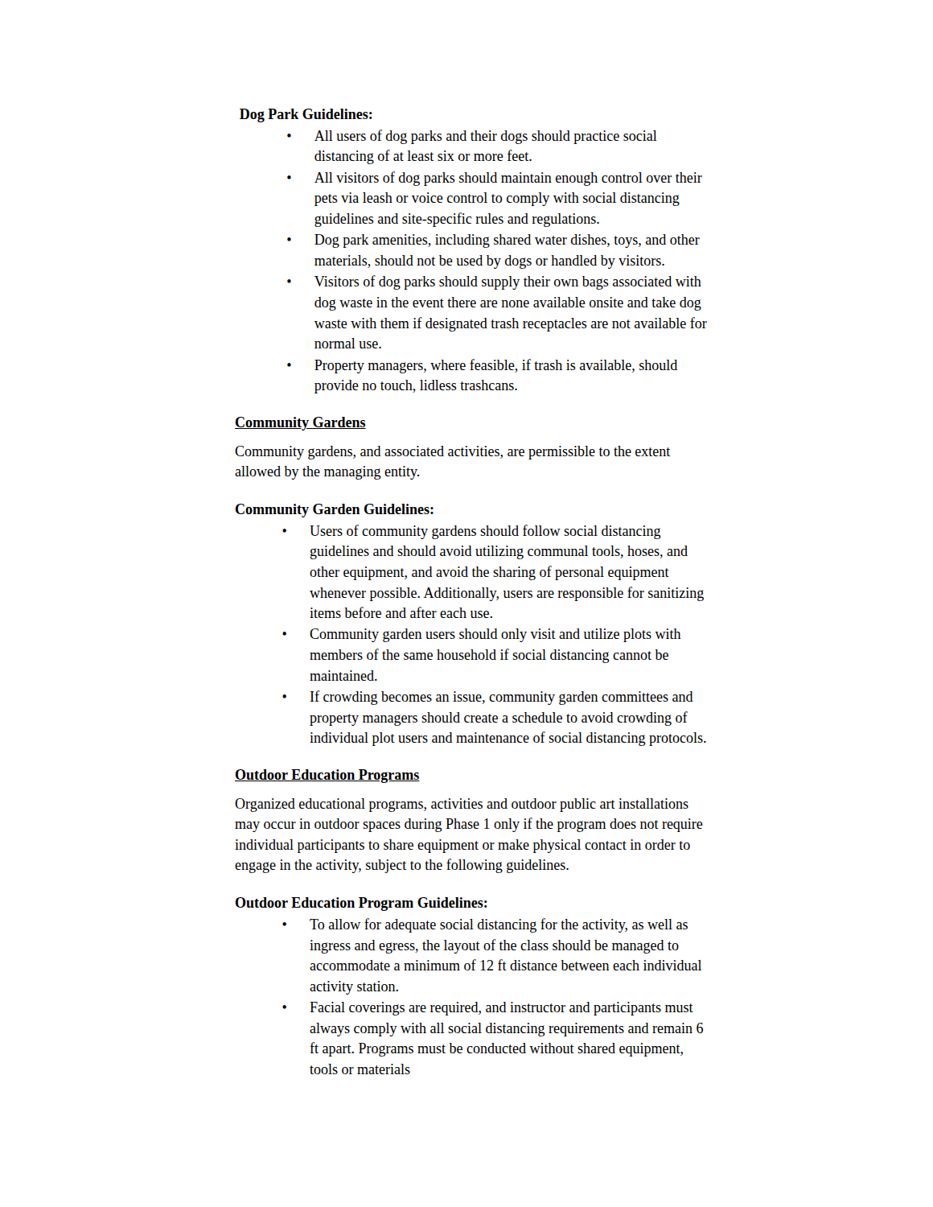Dog Park Guidelines:
All users of dog parks and their dogs should practice social distancing of at least six or more feet.
All visitors of dog parks should maintain enough control over their pets via leash or voice control to comply with social distancing guidelines and site-specific rules and regulations.
Dog park amenities, including shared water dishes, toys, and other materials, should not be used by dogs or handled by visitors.
Visitors of dog parks should supply their own bags associated with dog waste in the event there are none available onsite and take dog waste with them if designated trash receptacles are not available for normal use.
Property managers, where feasible, if trash is available, should provide no touch, lidless trashcans.
Community Gardens
Community gardens, and associated activities, are permissible to the extent allowed by the managing entity.
Community Garden Guidelines:
Users of community gardens should follow social distancing guidelines and should avoid utilizing communal tools, hoses, and other equipment, and avoid the sharing of personal equipment whenever possible. Additionally, users are responsible for sanitizing items before and after each use.
Community garden users should only visit and utilize plots with members of the same household if social distancing cannot be maintained.
If crowding becomes an issue, community garden committees and property managers should create a schedule to avoid crowding of individual plot users and maintenance of social distancing protocols.
Outdoor Education Programs
Organized educational programs, activities and outdoor public art installations may occur in outdoor spaces during Phase 1 only if the program does not require individual participants to share equipment or make physical contact in order to engage in the activity, subject to the following guidelines.
Outdoor Education Program Guidelines:
To allow for adequate social distancing for the activity, as well as ingress and egress, the layout of the class should be managed to accommodate a minimum of 12 ft distance between each individual activity station.
Facial coverings are required, and instructor and participants must always comply with all social distancing requirements and remain 6 ft apart. Programs must be conducted without shared equipment, tools or materials